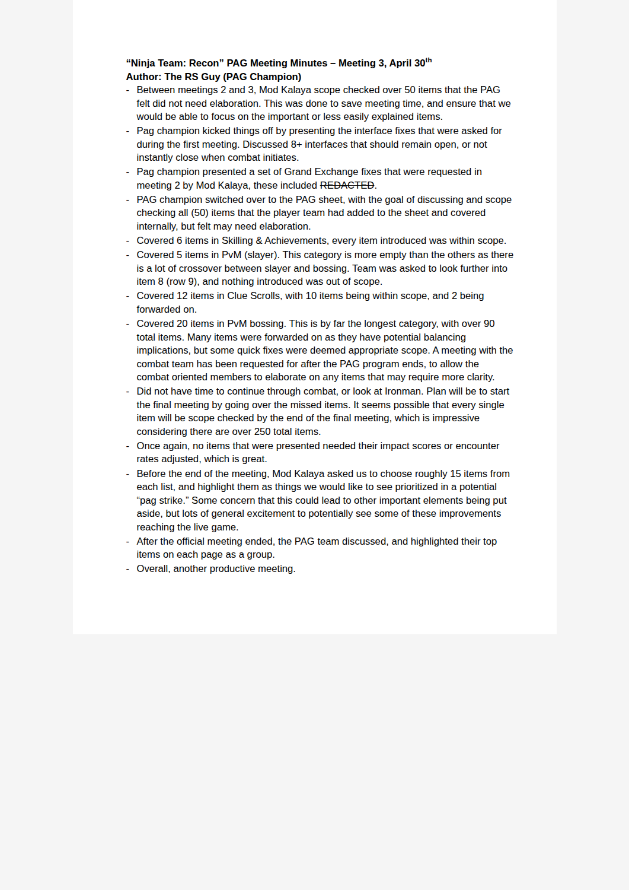“Ninja Team: Recon” PAG Meeting Minutes – Meeting 3, April 30th
Author: The RS Guy (PAG Champion)
Between meetings 2 and 3, Mod Kalaya scope checked over 50 items that the PAG felt did not need elaboration. This was done to save meeting time, and ensure that we would be able to focus on the important or less easily explained items.
Pag champion kicked things off by presenting the interface fixes that were asked for during the first meeting. Discussed 8+ interfaces that should remain open, or not instantly close when combat initiates.
Pag champion presented a set of Grand Exchange fixes that were requested in meeting 2 by Mod Kalaya, these included REDACTED.
PAG champion switched over to the PAG sheet, with the goal of discussing and scope checking all (50) items that the player team had added to the sheet and covered internally, but felt may need elaboration.
Covered 6 items in Skilling & Achievements, every item introduced was within scope.
Covered 5 items in PvM (slayer). This category is more empty than the others as there is a lot of crossover between slayer and bossing. Team was asked to look further into item 8 (row 9), and nothing introduced was out of scope.
Covered 12 items in Clue Scrolls, with 10 items being within scope, and 2 being forwarded on.
Covered 20 items in PvM bossing. This is by far the longest category, with over 90 total items. Many items were forwarded on as they have potential balancing implications, but some quick fixes were deemed appropriate scope. A meeting with the combat team has been requested for after the PAG program ends, to allow the combat oriented members to elaborate on any items that may require more clarity.
Did not have time to continue through combat, or look at Ironman. Plan will be to start the final meeting by going over the missed items. It seems possible that every single item will be scope checked by the end of the final meeting, which is impressive considering there are over 250 total items.
Once again, no items that were presented needed their impact scores or encounter rates adjusted, which is great.
Before the end of the meeting, Mod Kalaya asked us to choose roughly 15 items from each list, and highlight them as things we would like to see prioritized in a potential “pag strike.” Some concern that this could lead to other important elements being put aside, but lots of general excitement to potentially see some of these improvements reaching the live game.
After the official meeting ended, the PAG team discussed, and highlighted their top items on each page as a group.
Overall, another productive meeting.